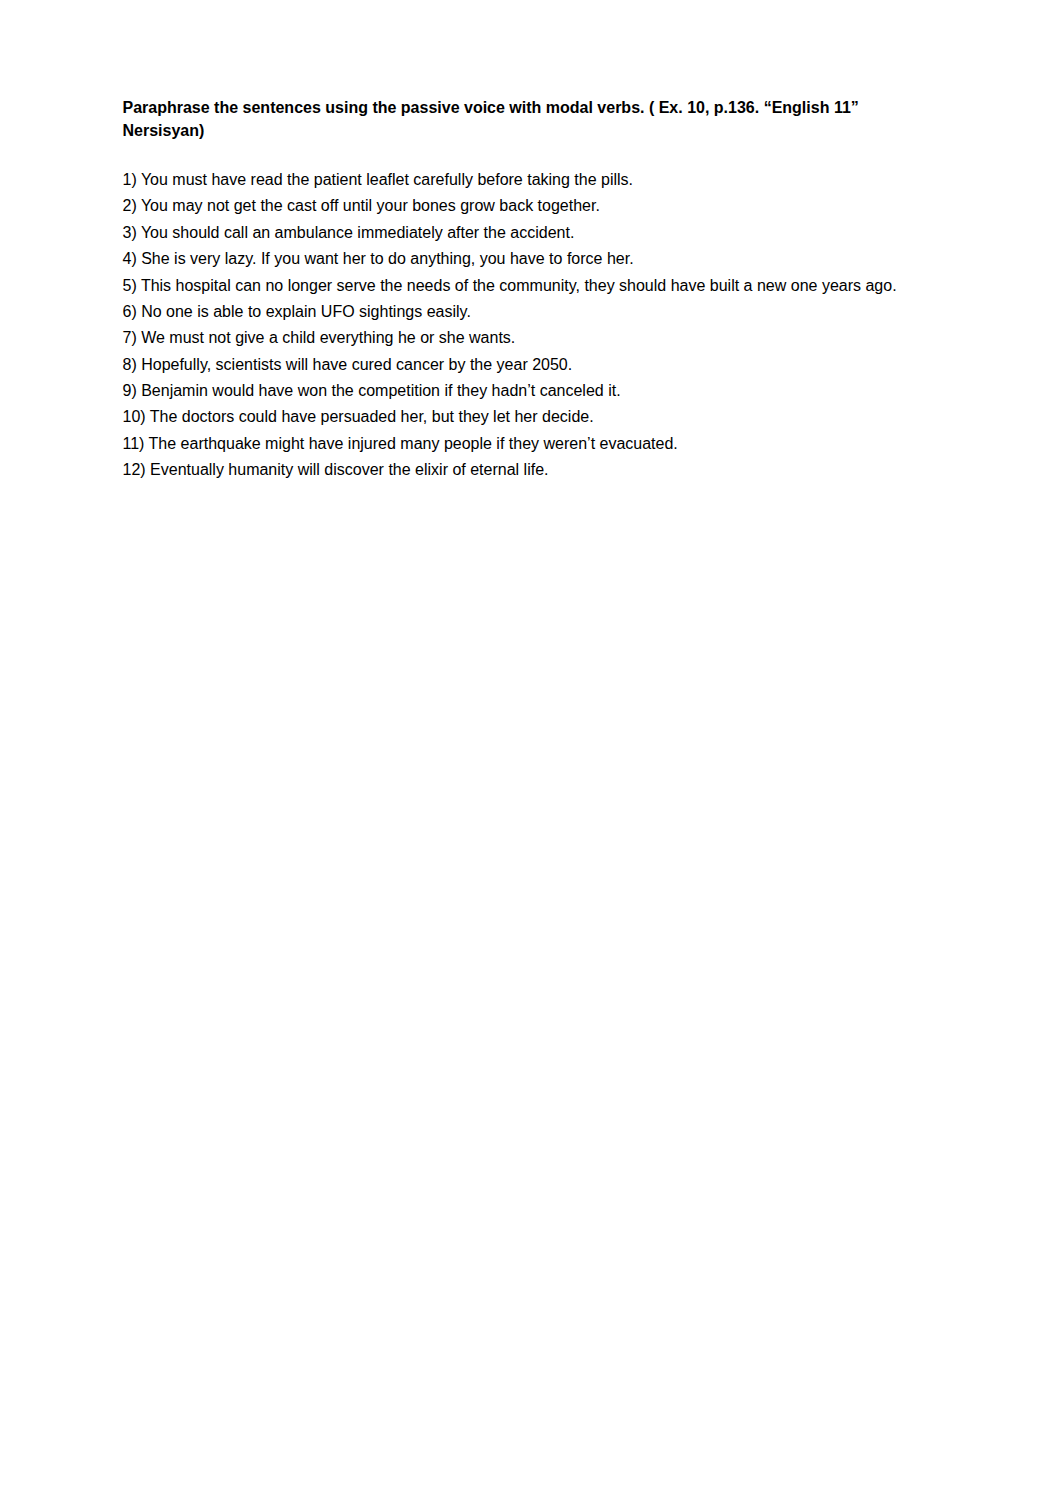Paraphrase the sentences using the passive voice with modal verbs. ( Ex. 10, p.136. “English 11” Nersisyan)
1) You must have read the patient leaflet carefully before taking the pills.
2) You may not get the cast off until your bones grow back together.
3) You should call an ambulance immediately after the accident.
4) She is very lazy. If you want her to do anything, you have to force her.
5) This hospital can no longer serve the needs of the community, they should have built a new one years ago.
6) No one is able to explain UFO sightings easily.
7) We must not give a child everything he or she wants.
8) Hopefully, scientists will have cured cancer by the year 2050.
9) Benjamin would have won the competition if they hadn’t canceled it.
10) The doctors could have persuaded her, but they let her decide.
11) The earthquake might have injured many people if they weren’t evacuated.
12) Eventually humanity will discover the elixir of eternal life.